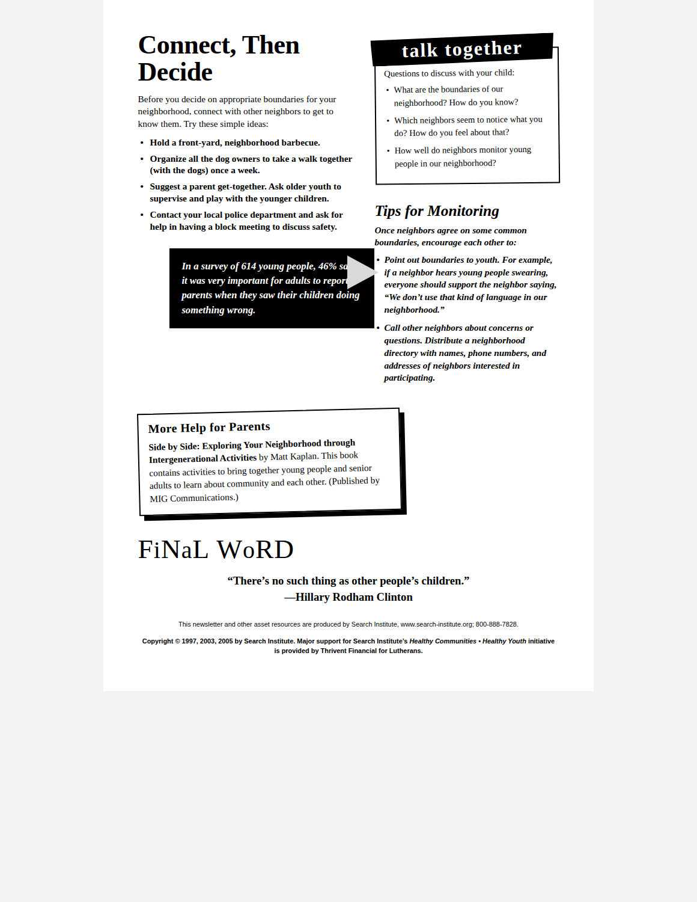Connect, Then Decide
Before you decide on appropriate boundaries for your neighborhood, connect with other neighbors to get to know them. Try these simple ideas:
Hold a front-yard, neighborhood barbecue.
Organize all the dog owners to take a walk together (with the dogs) once a week.
Suggest a parent get-together. Ask older youth to supervise and play with the younger children.
Contact your local police department and ask for help in having a block meeting to discuss safety.
In a survey of 614 young people, 46% said it was very important for adults to report to parents when they saw their children doing something wrong.
talk together
Questions to discuss with your child:
What are the boundaries of our neighborhood? How do you know?
Which neighbors seem to notice what you do? How do you feel about that?
How well do neighbors monitor young people in our neighborhood?
Tips for Monitoring
Once neighbors agree on some common boundaries, encourage each other to:
Point out boundaries to youth. For example, if a neighbor hears young people swearing, everyone should support the neighbor saying, “We don’t use that kind of language in our neighborhood.”
Call other neighbors about concerns or questions. Distribute a neighborhood directory with names, phone numbers, and addresses of neighbors interested in participating.
More Help for Parents
Side by Side: Exploring Your Neighborhood through Intergenerational Activities by Matt Kaplan. This book contains activities to bring together young people and senior adults to learn about community and each other. (Published by MIG Communications.)
FiNaL WoRD
“There’s no such thing as other people’s children.”
—Hillary Rodham Clinton
This newsletter and other asset resources are produced by Search Institute, www.search-institute.org; 800-888-7828.
Copyright © 1997, 2003, 2005 by Search Institute. Major support for Search Institute’s Healthy Communities • Healthy Youth initiative
is provided by Thrivent Financial for Lutherans.